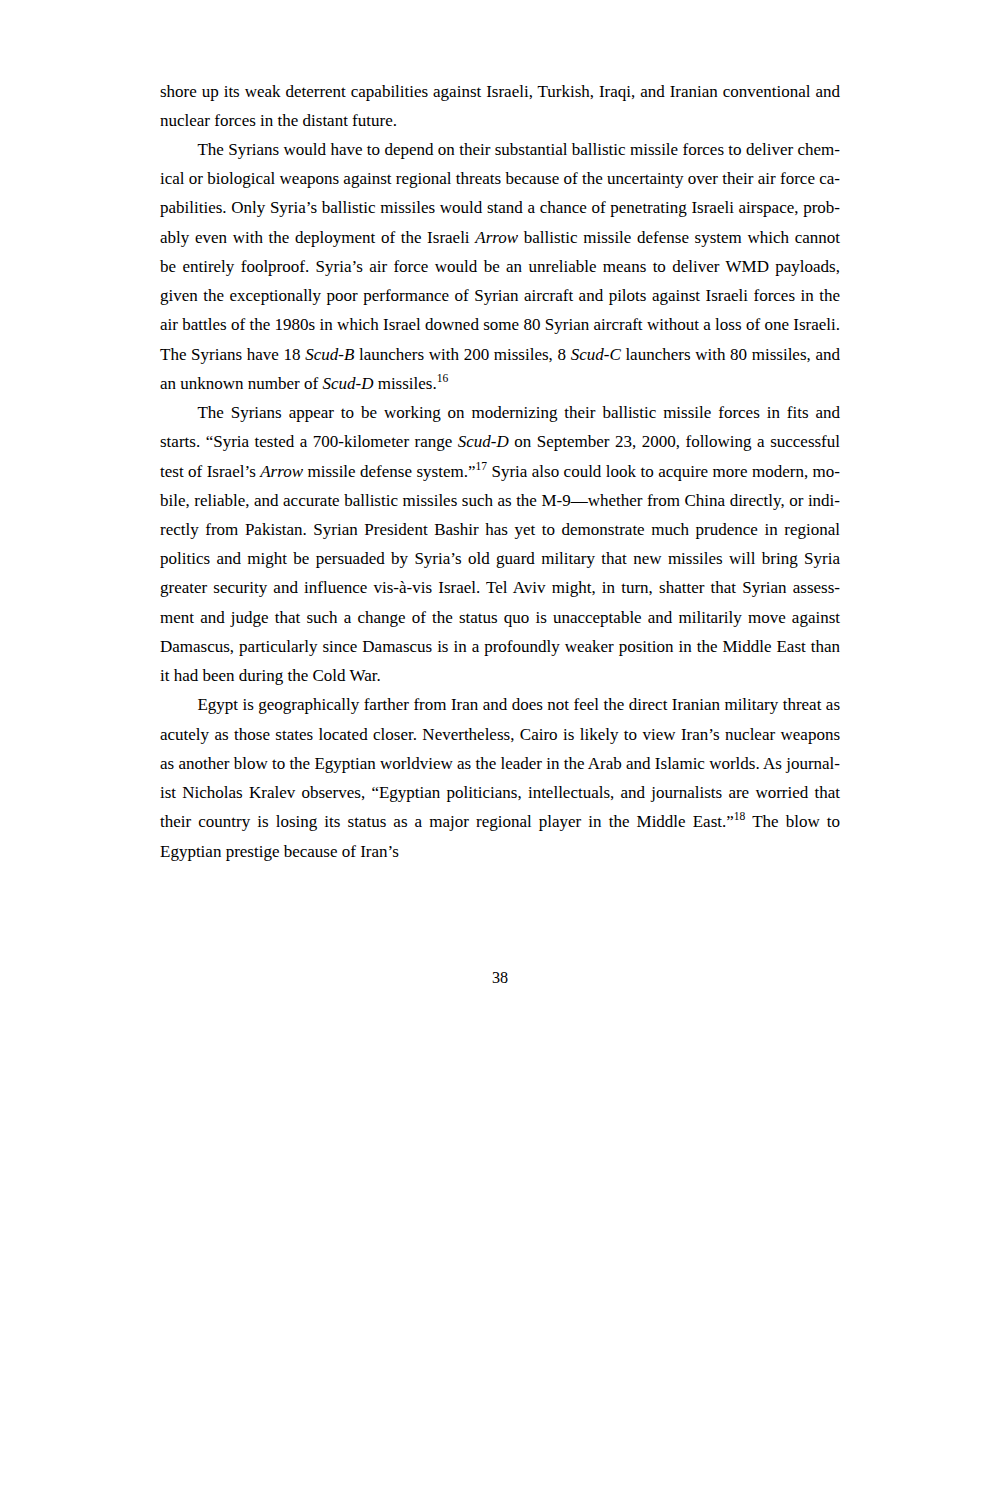shore up its weak deterrent capabilities against Israeli, Turkish, Iraqi, and Iranian conventional and nuclear forces in the distant future.
The Syrians would have to depend on their substantial ballistic missile forces to deliver chemical or biological weapons against regional threats because of the uncertainty over their air force capabilities. Only Syria’s ballistic missiles would stand a chance of penetrating Israeli airspace, probably even with the deployment of the Israeli Arrow ballistic missile defense system which cannot be entirely foolproof. Syria’s air force would be an unreliable means to deliver WMD payloads, given the exceptionally poor performance of Syrian aircraft and pilots against Israeli forces in the air battles of the 1980s in which Israel downed some 80 Syrian aircraft without a loss of one Israeli. The Syrians have 18 Scud-B launchers with 200 missiles, 8 Scud-C launchers with 80 missiles, and an unknown number of Scud-D missiles.16
The Syrians appear to be working on modernizing their ballistic missile forces in fits and starts. “Syria tested a 700-kilometer range Scud-D on September 23, 2000, following a successful test of Israel’s Arrow missile defense system.”17 Syria also could look to acquire more modern, mobile, reliable, and accurate ballistic missiles such as the M-9—whether from China directly, or indirectly from Pakistan. Syrian President Bashir has yet to demonstrate much prudence in regional politics and might be persuaded by Syria’s old guard military that new missiles will bring Syria greater security and influence vis-à-vis Israel. Tel Aviv might, in turn, shatter that Syrian assessment and judge that such a change of the status quo is unacceptable and militarily move against Damascus, particularly since Damascus is in a profoundly weaker position in the Middle East than it had been during the Cold War.
Egypt is geographically farther from Iran and does not feel the direct Iranian military threat as acutely as those states located closer. Nevertheless, Cairo is likely to view Iran’s nuclear weapons as another blow to the Egyptian worldview as the leader in the Arab and Islamic worlds. As journalist Nicholas Kralev observes, “Egyptian politicians, intellectuals, and journalists are worried that their country is losing its status as a major regional player in the Middle East.”18 The blow to Egyptian prestige because of Iran’s
38